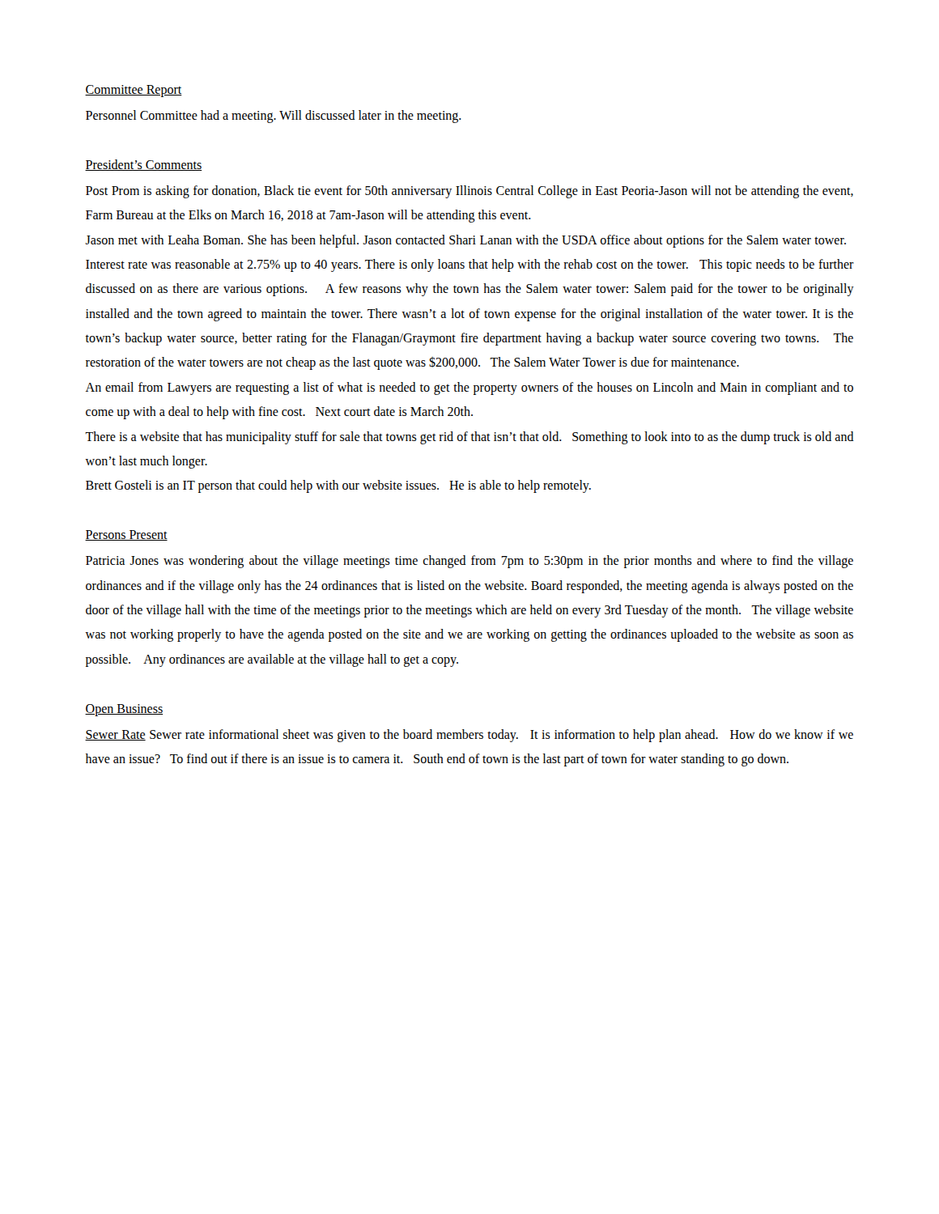Committee Report
Personnel Committee had a meeting. Will discussed later in the meeting.
President’s Comments
Post Prom is asking for donation, Black tie event for 50th anniversary Illinois Central College in East Peoria-Jason will not be attending the event, Farm Bureau at the Elks on March 16, 2018 at 7am-Jason will be attending this event.
Jason met with Leaha Boman. She has been helpful. Jason contacted Shari Lanan with the USDA office about options for the Salem water tower. Interest rate was reasonable at 2.75% up to 40 years. There is only loans that help with the rehab cost on the tower. This topic needs to be further discussed on as there are various options. A few reasons why the town has the Salem water tower: Salem paid for the tower to be originally installed and the town agreed to maintain the tower. There wasn’t a lot of town expense for the original installation of the water tower. It is the town’s backup water source, better rating for the Flanagan/Graymont fire department having a backup water source covering two towns. The restoration of the water towers are not cheap as the last quote was $200,000. The Salem Water Tower is due for maintenance.
An email from Lawyers are requesting a list of what is needed to get the property owners of the houses on Lincoln and Main in compliant and to come up with a deal to help with fine cost. Next court date is March 20th.
There is a website that has municipality stuff for sale that towns get rid of that isn’t that old. Something to look into to as the dump truck is old and won’t last much longer.
Brett Gosteli is an IT person that could help with our website issues. He is able to help remotely.
Persons Present
Patricia Jones was wondering about the village meetings time changed from 7pm to 5:30pm in the prior months and where to find the village ordinances and if the village only has the 24 ordinances that is listed on the website. Board responded, the meeting agenda is always posted on the door of the village hall with the time of the meetings prior to the meetings which are held on every 3rd Tuesday of the month. The village website was not working properly to have the agenda posted on the site and we are working on getting the ordinances uploaded to the website as soon as possible. Any ordinances are available at the village hall to get a copy.
Open Business
Sewer Rate Sewer rate informational sheet was given to the board members today. It is information to help plan ahead. How do we know if we have an issue? To find out if there is an issue is to camera it. South end of town is the last part of town for water standing to go down.